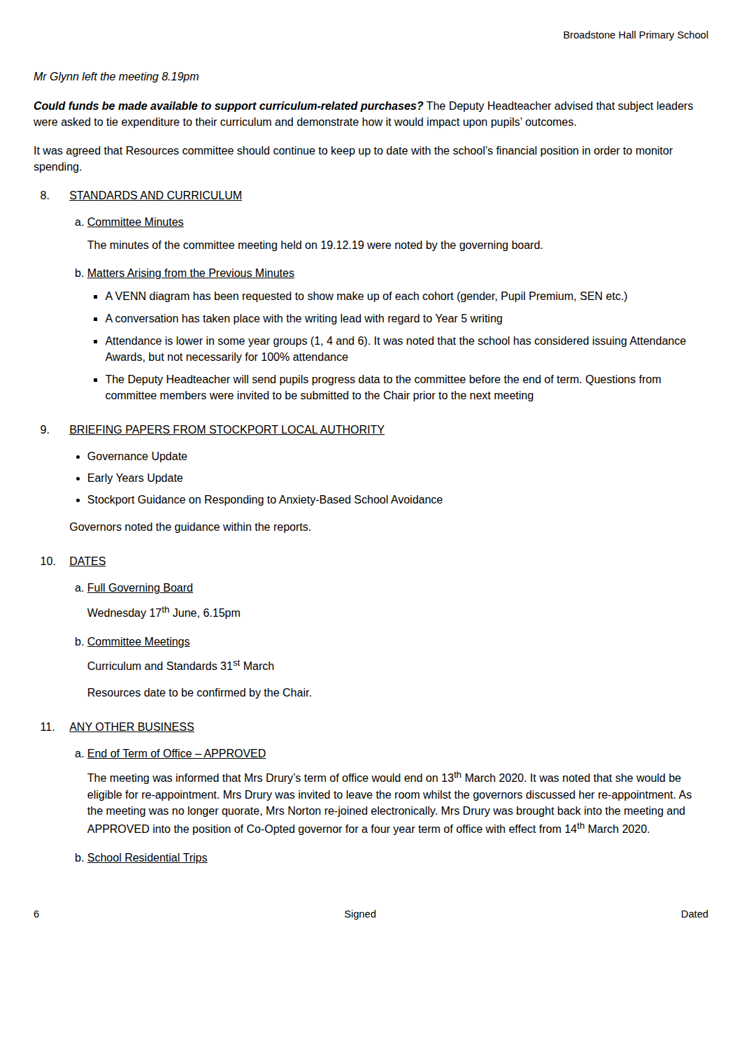Broadstone Hall Primary School
Mr Glynn left the meeting 8.19pm
Could funds be made available to support curriculum-related purchases? The Deputy Headteacher advised that subject leaders were asked to tie expenditure to their curriculum and demonstrate how it would impact upon pupils’ outcomes.
It was agreed that Resources committee should continue to keep up to date with the school’s financial position in order to monitor spending.
Standards and Curriculum
Committee Minutes
The minutes of the committee meeting held on 19.12.19 were noted by the governing board.
Matters Arising from the Previous Minutes
A VENN diagram has been requested to show make up of each cohort (gender, Pupil Premium, SEN etc.)
A conversation has taken place with the writing lead with regard to Year 5 writing
Attendance is lower in some year groups (1, 4 and 6). It was noted that the school has considered issuing Attendance Awards, but not necessarily for 100% attendance
The Deputy Headteacher will send pupils progress data to the committee before the end of term. Questions from committee members were invited to be submitted to the Chair prior to the next meeting
Briefing Papers from Stockport Local Authority
Governance Update
Early Years Update
Stockport Guidance on Responding to Anxiety-Based School Avoidance
Governors noted the guidance within the reports.
Dates
Full Governing Board
Wednesday 17th June, 6.15pm
Committee Meetings
Curriculum and Standards 31st March
Resources date to be confirmed by the Chair.
Any Other Business
End of Term of Office – APPROVED
The meeting was informed that Mrs Drury’s term of office would end on 13th March 2020. It was noted that she would be eligible for re-appointment. Mrs Drury was invited to leave the room whilst the governors discussed her re-appointment. As the meeting was no longer quorate, Mrs Norton re-joined electronically. Mrs Drury was brought back into the meeting and APPROVED into the position of Co-Opted governor for a four year term of office with effect from 14th March 2020.
School Residential Trips
6 Signed Dated